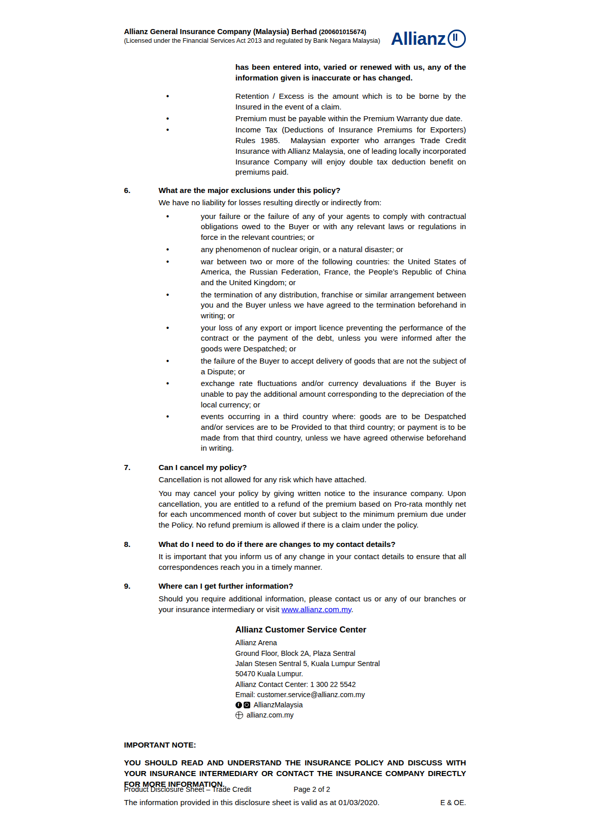Allianz General Insurance Company (Malaysia) Berhad (200601015674)
(Licensed under the Financial Services Act 2013 and regulated by Bank Negara Malaysia)
Allianz
has been entered into, varied or renewed with us, any of the information given is inaccurate or has changed.
Retention / Excess is the amount which is to be borne by the Insured in the event of a claim.
Premium must be payable within the Premium Warranty due date.
Income Tax (Deductions of Insurance Premiums for Exporters) Rules 1985. Malaysian exporter who arranges Trade Credit Insurance with Allianz Malaysia, one of leading locally incorporated Insurance Company will enjoy double tax deduction benefit on premiums paid.
6.
What are the major exclusions under this policy?
We have no liability for losses resulting directly or indirectly from:
your failure or the failure of any of your agents to comply with contractual obligations owed to the Buyer or with any relevant laws or regulations in force in the relevant countries; or
any phenomenon of nuclear origin, or a natural disaster; or
war between two or more of the following countries: the United States of America, the Russian Federation, France, the People’s Republic of China and the United Kingdom; or
the termination of any distribution, franchise or similar arrangement between you and the Buyer unless we have agreed to the termination beforehand in writing; or
your loss of any export or import licence preventing the performance of the contract or the payment of the debt, unless you were informed after the goods were Despatched; or
the failure of the Buyer to accept delivery of goods that are not the subject of a Dispute; or
exchange rate fluctuations and/or currency devaluations if the Buyer is unable to pay the additional amount corresponding to the depreciation of the local currency; or
events occurring in a third country where: goods are to be Despatched and/or services are to be Provided to that third country; or payment is to be made from that third country, unless we have agreed otherwise beforehand in writing.
7.
Can I cancel my policy?
Cancellation is not allowed for any risk which have attached.
You may cancel your policy by giving written notice to the insurance company. Upon cancellation, you are entitled to a refund of the premium based on Pro-rata monthly net for each uncommenced month of cover but subject to the minimum premium due under the Policy. No refund premium is allowed if there is a claim under the policy.
8.
What do I need to do if there are changes to my contact details?
It is important that you inform us of any change in your contact details to ensure that all correspondences reach you in a timely manner.
9.
Where can I get further information?
Should you require additional information, please contact us or any of our branches or your insurance intermediary or visit www.allianz.com.my.
Allianz Customer Service Center
Allianz Arena
Ground Floor, Block 2A, Plaza Sentral
Jalan Stesen Sentral 5, Kuala Lumpur Sentral
50470 Kuala Lumpur.
Allianz Contact Center: 1 300 22 5542
Email: customer.service@allianz.com.my
AllianzMalaysia
allianz.com.my
IMPORTANT NOTE:
YOU SHOULD READ AND UNDERSTAND THE INSURANCE POLICY AND DISCUSS WITH YOUR INSURANCE INTERMEDIARY OR CONTACT THE INSURANCE COMPANY DIRECTLY FOR MORE INFORMATION.
The information provided in this disclosure sheet is valid as at 01/03/2020.
Product Disclosure Sheet – Trade Credit
Page 2 of 2
E & OE.